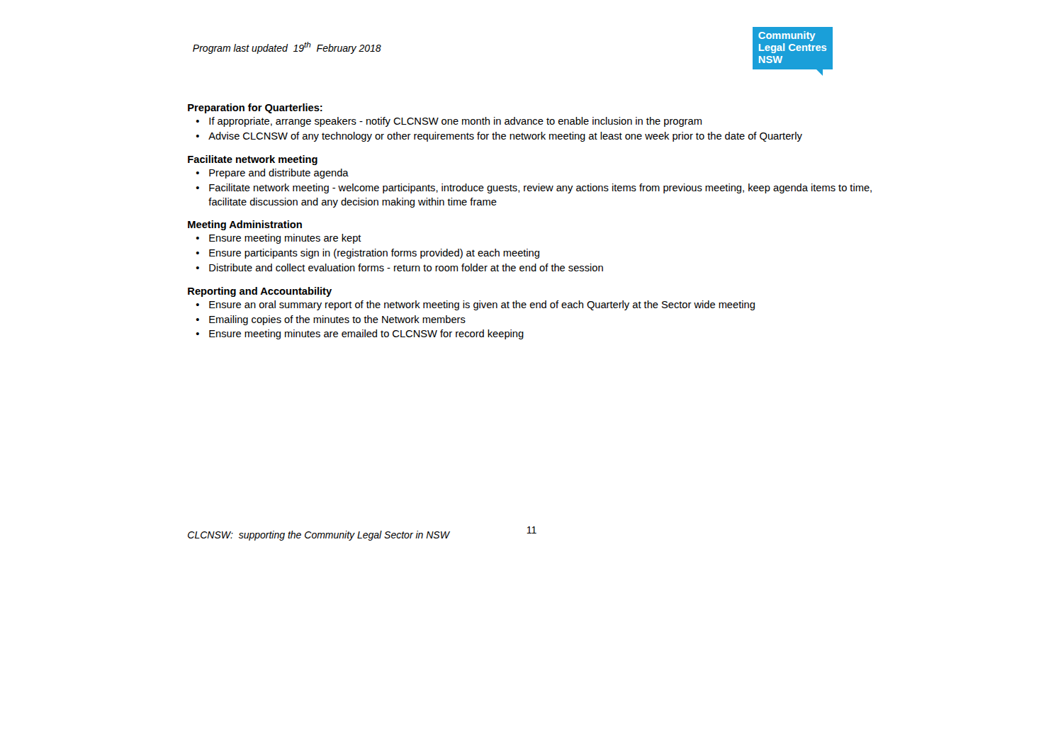Program last updated 19th February 2018
Community
Legal Centres
NSW
Preparation for Quarterlies:
If appropriate, arrange speakers - notify CLCNSW one month in advance to enable inclusion in the program
Advise CLCNSW of any technology or other requirements for the network meeting at least one week prior to the date of Quarterly
Facilitate network meeting
Prepare and distribute agenda
Facilitate network meeting - welcome participants, introduce guests, review any actions items from previous meeting, keep agenda items to time, facilitate discussion and any decision making within time frame
Meeting Administration
Ensure meeting minutes are kept
Ensure participants sign in (registration forms provided) at each meeting
Distribute and collect evaluation forms - return to room folder at the end of the session
Reporting and Accountability
Ensure an oral summary report of the network meeting is given at the end of each Quarterly at the Sector wide meeting
Emailing copies of the minutes to the Network members
Ensure meeting minutes are emailed to CLCNSW for record keeping
CLCNSW: supporting the Community Legal Sector in NSW
11